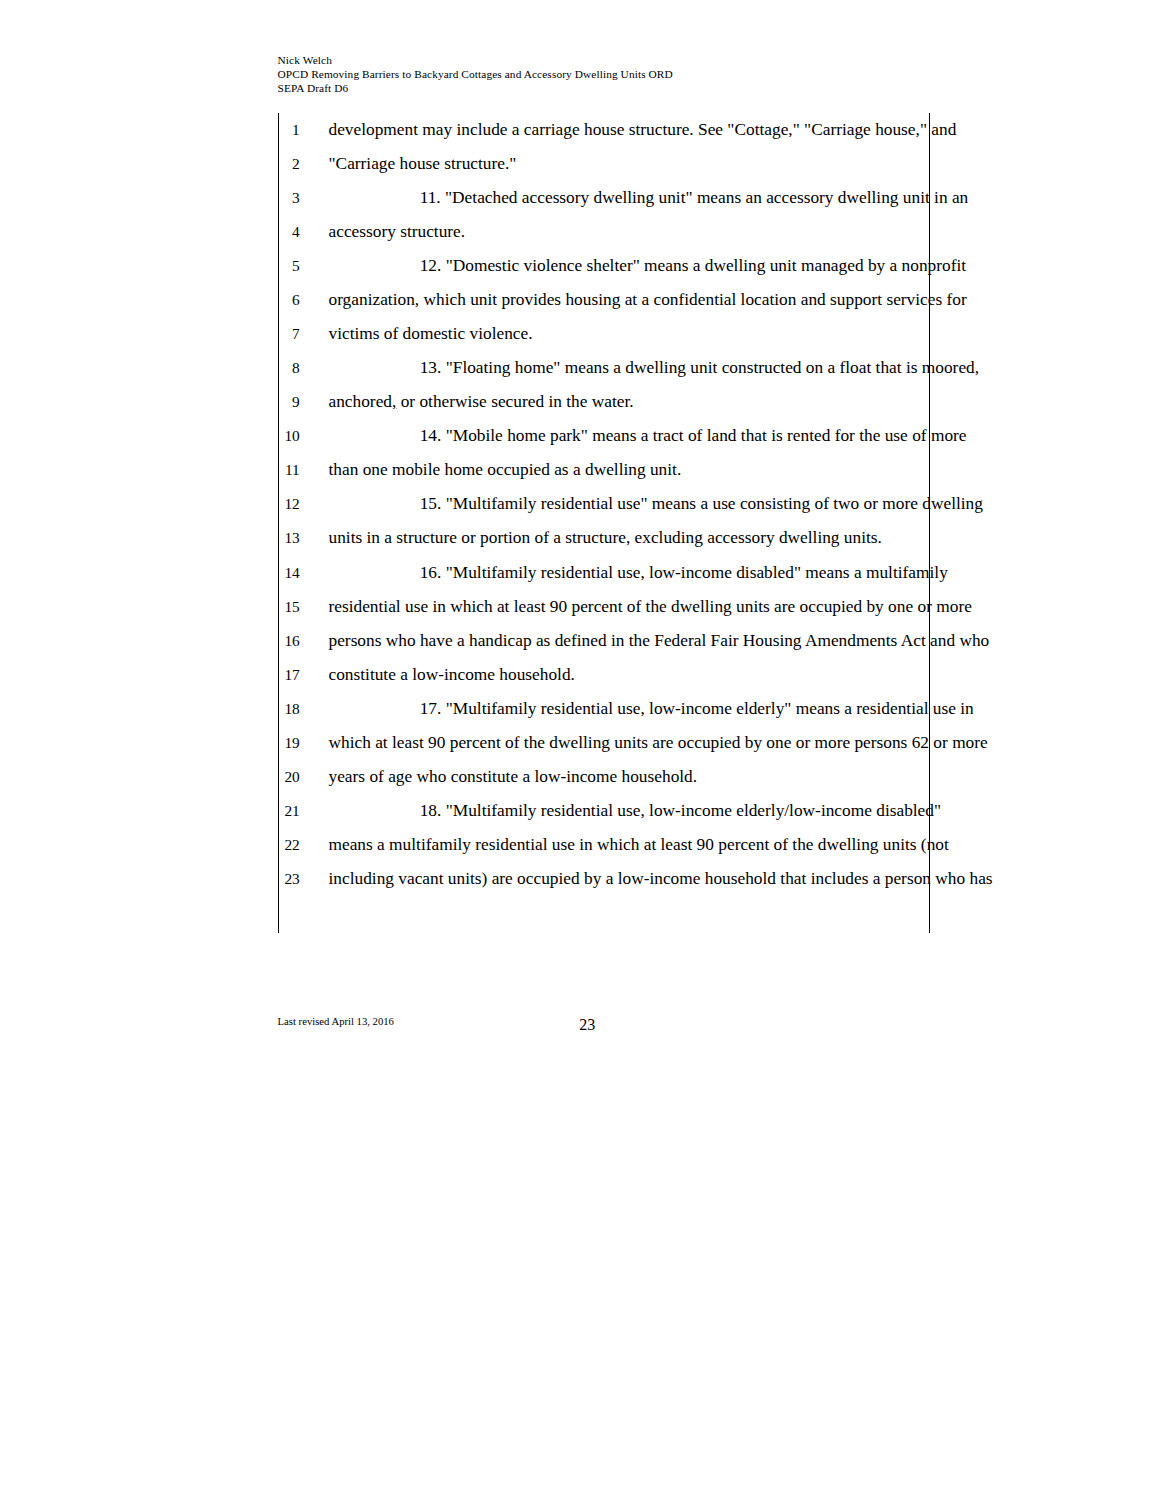Nick Welch
OPCD Removing Barriers to Backyard Cottages and Accessory Dwelling Units ORD
SEPA Draft D6
development may include a carriage house structure. See "Cottage," "Carriage house," and
"Carriage house structure."
11. "Detached accessory dwelling unit" means an accessory dwelling unit in an
accessory structure.
12. "Domestic violence shelter" means a dwelling unit managed by a nonprofit
organization, which unit provides housing at a confidential location and support services for
victims of domestic violence.
13. "Floating home" means a dwelling unit constructed on a float that is moored,
anchored, or otherwise secured in the water.
14. "Mobile home park" means a tract of land that is rented for the use of more
than one mobile home occupied as a dwelling unit.
15. "Multifamily residential use" means a use consisting of two or more dwelling
units in a structure or portion of a structure, excluding accessory dwelling units.
16. "Multifamily residential use, low-income disabled" means a multifamily
residential use in which at least 90 percent of the dwelling units are occupied by one or more
persons who have a handicap as defined in the Federal Fair Housing Amendments Act and who
constitute a low-income household.
17. "Multifamily residential use, low-income elderly" means a residential use in
which at least 90 percent of the dwelling units are occupied by one or more persons 62 or more
years of age who constitute a low-income household.
18. "Multifamily residential use, low-income elderly/low-income disabled"
means a multifamily residential use in which at least 90 percent of the dwelling units (not
including vacant units) are occupied by a low-income household that includes a person who has
Last revised April 13, 2016 23